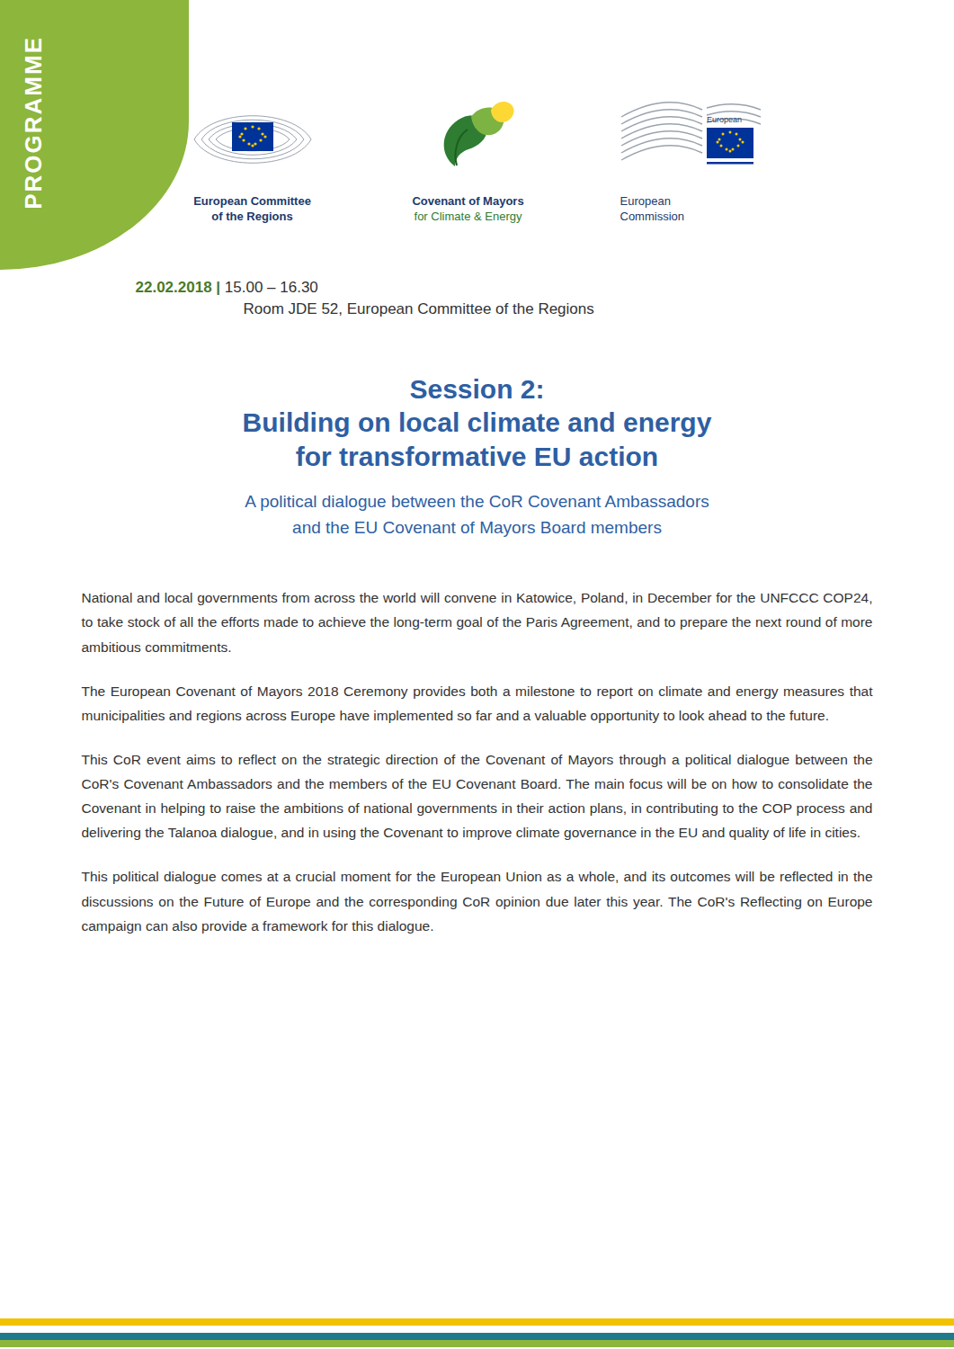PROGRAMME
European Committee
of the Regions
Covenant of Mayorsfor Climate & Energy
European
European
Commission
22.02.2018 | 15.00 – 16.30
Room JDE 52, European Committee of the Regions
Session 2: Building on local climate and energy
for transformative EU action
A political dialogue between the CoR Covenant Ambassadors
and the EU Covenant of Mayors Board members
National and local governments from across the world will convene in Katowice, Poland, in December for the UNFCCC COP24, to take stock of all the efforts made to achieve the long-term goal of the Paris Agreement, and to prepare the next round of more ambitious commitments.
The European Covenant of Mayors 2018 Ceremony provides both a milestone to report on climate and energy measures that municipalities and regions across Europe have implemented so far and a valuable opportunity to look ahead to the future.
This CoR event aims to reflect on the strategic direction of the Covenant of Mayors through a political dialogue between the CoR's Covenant Ambassadors and the members of the EU Covenant Board. The main focus will be on how to consolidate the Covenant in helping to raise the ambitions of national governments in their action plans, in contributing to the COP process and delivering the Talanoa dialogue, and in using the Covenant to improve climate governance in the EU and quality of life in cities.
This political dialogue comes at a crucial moment for the European Union as a whole, and its outcomes will be reflected in the discussions on the Future of Europe and the corresponding CoR opinion due later this year. The CoR's Reflecting on Europe campaign can also provide a framework for this dialogue.